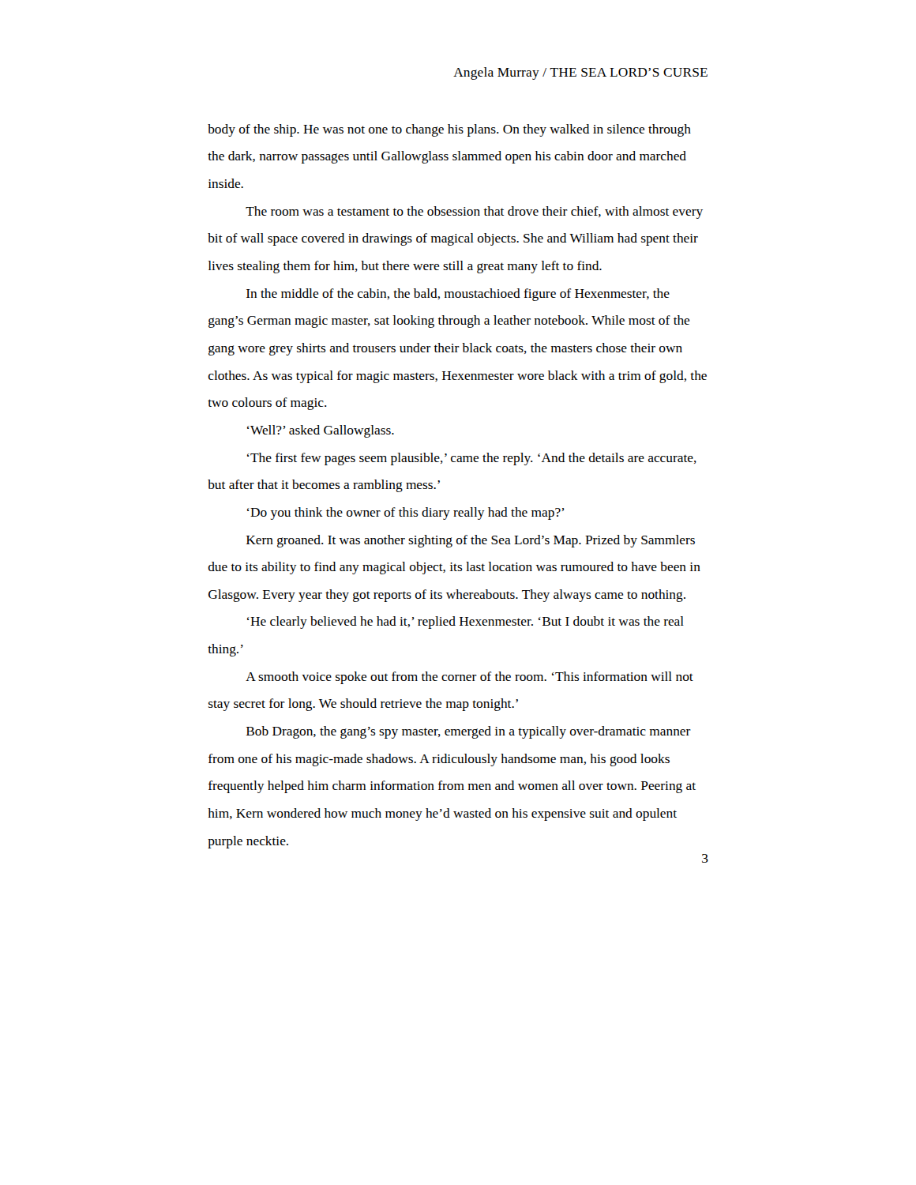Angela Murray / THE SEA LORD’S CURSE
body of the ship. He was not one to change his plans. On they walked in silence through the dark, narrow passages until Gallowglass slammed open his cabin door and marched inside.
The room was a testament to the obsession that drove their chief, with almost every bit of wall space covered in drawings of magical objects. She and William had spent their lives stealing them for him, but there were still a great many left to find.
In the middle of the cabin, the bald, moustachioed figure of Hexenmester, the gang’s German magic master, sat looking through a leather notebook. While most of the gang wore grey shirts and trousers under their black coats, the masters chose their own clothes. As was typical for magic masters, Hexenmester wore black with a trim of gold, the two colours of magic.
‘Well?’ asked Gallowglass.
‘The first few pages seem plausible,’ came the reply. ‘And the details are accurate, but after that it becomes a rambling mess.’
‘Do you think the owner of this diary really had the map?’
Kern groaned. It was another sighting of the Sea Lord’s Map. Prized by Sammlers due to its ability to find any magical object, its last location was rumoured to have been in Glasgow. Every year they got reports of its whereabouts. They always came to nothing.
‘He clearly believed he had it,’ replied Hexenmester. ‘But I doubt it was the real thing.’
A smooth voice spoke out from the corner of the room. ‘This information will not stay secret for long. We should retrieve the map tonight.’
Bob Dragon, the gang’s spy master, emerged in a typically over-dramatic manner from one of his magic-made shadows. A ridiculously handsome man, his good looks frequently helped him charm information from men and women all over town. Peering at him, Kern wondered how much money he’d wasted on his expensive suit and opulent purple necktie.
3